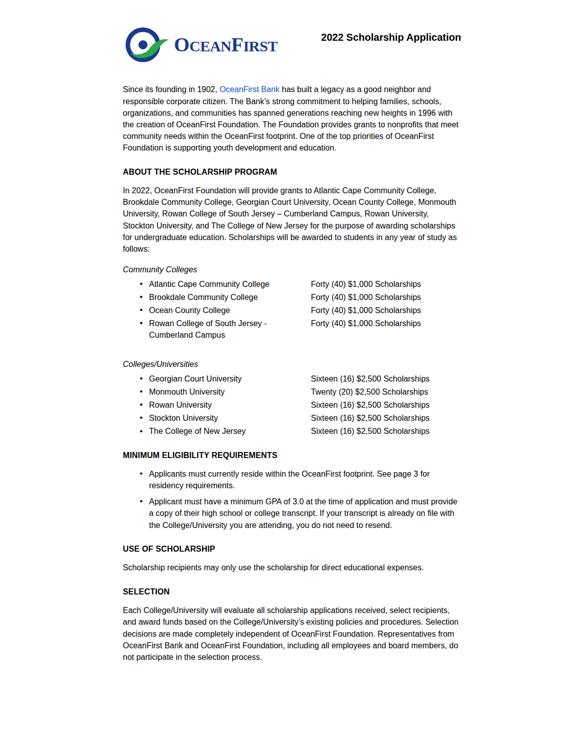OCEANFIRST
2022 Scholarship Application
Since its founding in 1902, OceanFirst Bank has built a legacy as a good neighbor and responsible corporate citizen. The Bank’s strong commitment to helping families, schools, organizations, and communities has spanned generations reaching new heights in 1996 with the creation of OceanFirst Foundation. The Foundation provides grants to nonprofits that meet community needs within the OceanFirst footprint. One of the top priorities of OceanFirst Foundation is supporting youth development and education.
ABOUT THE SCHOLARSHIP PROGRAM
In 2022, OceanFirst Foundation will provide grants to Atlantic Cape Community College, Brookdale Community College, Georgian Court University, Ocean County College, Monmouth University, Rowan College of South Jersey – Cumberland Campus, Rowan University, Stockton University, and The College of New Jersey for the purpose of awarding scholarships for undergraduate education. Scholarships will be awarded to students in any year of study as follows:
Community Colleges
Atlantic Cape Community College Forty (40) $1,000 Scholarships
Brookdale Community College Forty (40) $1,000 Scholarships
Ocean County College Forty (40) $1,000 Scholarships
Rowan College of South Jersey -Cumberland Campus Forty (40) $1,000 Scholarships
Colleges/Universities
Georgian Court University Sixteen (16) $2,500 Scholarships
Monmouth University Twenty (20) $2,500 Scholarships
Rowan University Sixteen (16) $2,500 Scholarships
Stockton University Sixteen (16) $2,500 Scholarships
The College of New Jersey Sixteen (16) $2,500 Scholarships
MINIMUM ELIGIBILITY REQUIREMENTS
Applicants must currently reside within the OceanFirst footprint. See page 3 for residency requirements.
Applicant must have a minimum GPA of 3.0 at the time of application and must provide a copy of their high school or college transcript. If your transcript is already on file with the College/University you are attending, you do not need to resend.
USE OF SCHOLARSHIP
Scholarship recipients may only use the scholarship for direct educational expenses.
SELECTION
Each College/University will evaluate all scholarship applications received, select recipients, and award funds based on the College/University’s existing policies and procedures. Selection decisions are made completely independent of OceanFirst Foundation. Representatives from OceanFirst Bank and OceanFirst Foundation, including all employees and board members, do not participate in the selection process.